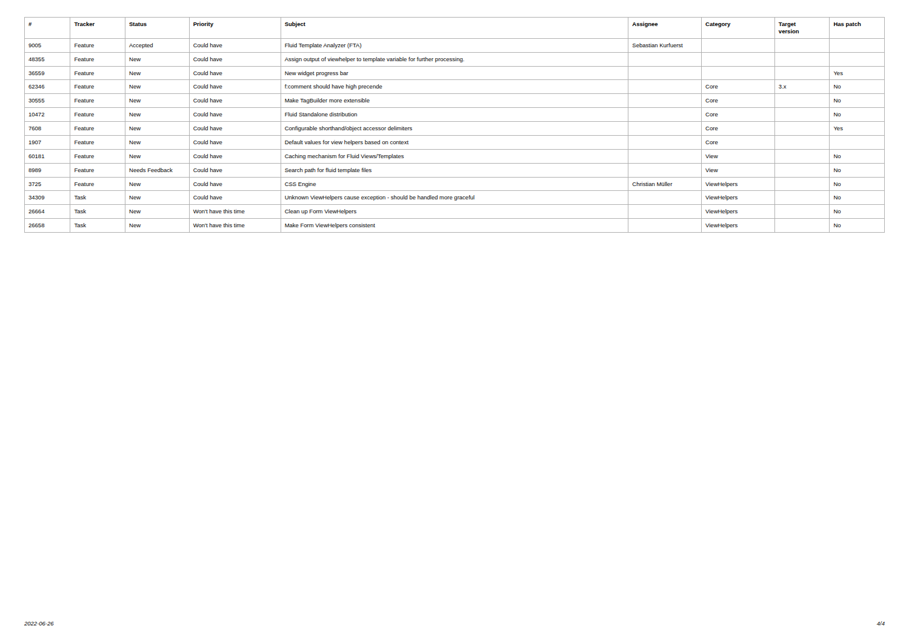| # | Tracker | Status | Priority | Subject | Assignee | Category | Target version | Has patch |
| --- | --- | --- | --- | --- | --- | --- | --- | --- |
| 9005 | Feature | Accepted | Could have | Fluid Template Analyzer (FTA) | Sebastian Kurfuerst | | | |
| 48355 | Feature | New | Could have | Assign output of viewhelper to template variable for further processing. | | | | |
| 36559 | Feature | New | Could have | New widget progress bar | | | | Yes |
| 62346 | Feature | New | Could have | f:comment should have high precende | | Core | 3.x | No |
| 30555 | Feature | New | Could have | Make TagBuilder more extensible | | Core | | No |
| 10472 | Feature | New | Could have | Fluid Standalone distribution | | Core | | No |
| 7608 | Feature | New | Could have | Configurable shorthand/object accessor delimiters | | Core | | Yes |
| 1907 | Feature | New | Could have | Default values for view helpers based on context | | Core | | |
| 60181 | Feature | New | Could have | Caching mechanism for Fluid Views/Templates | | View | | No |
| 8989 | Feature | Needs Feedback | Could have | Search path for fluid template files | | View | | No |
| 3725 | Feature | New | Could have | CSS Engine | Christian Müller | ViewHelpers | | No |
| 34309 | Task | New | Could have | Unknown ViewHelpers cause exception - should be handled more graceful | | ViewHelpers | | No |
| 26664 | Task | New | Won't have this time | Clean up Form ViewHelpers | | ViewHelpers | | No |
| 26658 | Task | New | Won't have this time | Make Form ViewHelpers consistent | | ViewHelpers | | No |
2022-06-26 4/4